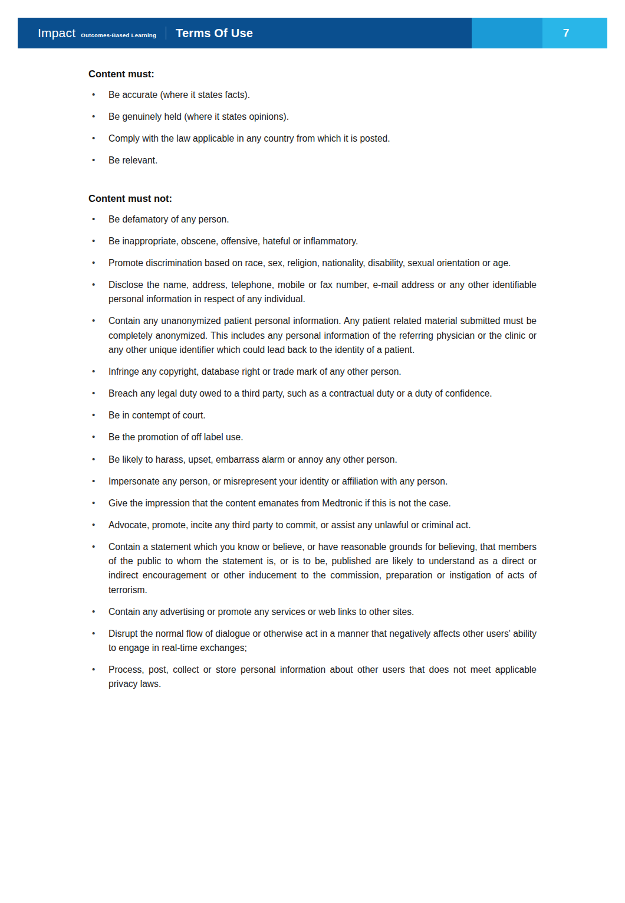Impact Outcomes-Based Learning Terms Of Use
7
Content must:
Be accurate (where it states facts).
Be genuinely held (where it states opinions).
Comply with the law applicable in any country from which it is posted.
Be relevant.
Content must not:
Be defamatory of any person.
Be inappropriate, obscene, offensive, hateful or inflammatory.
Promote discrimination based on race, sex, religion, nationality, disability, sexual orientation or age.
Disclose the name, address, telephone, mobile or fax number, e-mail address or any other identifiable personal information in respect of any individual.
Contain any unanonymized patient personal information. Any patient related material submitted must be completely anonymized. This includes any personal information of the referring physician or the clinic or any other unique identifier which could lead back to the identity of a patient.
Infringe any copyright, database right or trade mark of any other person.
Breach any legal duty owed to a third party, such as a contractual duty or a duty of confidence.
Be in contempt of court.
Be the promotion of off label use.
Be likely to harass, upset, embarrass alarm or annoy any other person.
Impersonate any person, or misrepresent your identity or affiliation with any person.
Give the impression that the content emanates from Medtronic if this is not the case.
Advocate, promote, incite any third party to commit, or assist any unlawful or criminal act.
Contain a statement which you know or believe, or have reasonable grounds for believing, that members of the public to whom the statement is, or is to be, published are likely to understand as a direct or indirect encouragement or other inducement to the commission, preparation or instigation of acts of terrorism.
Contain any advertising or promote any services or web links to other sites.
Disrupt the normal flow of dialogue or otherwise act in a manner that negatively affects other users' ability to engage in real-time exchanges;
Process, post, collect or store personal information about other users that does not meet applicable privacy laws.